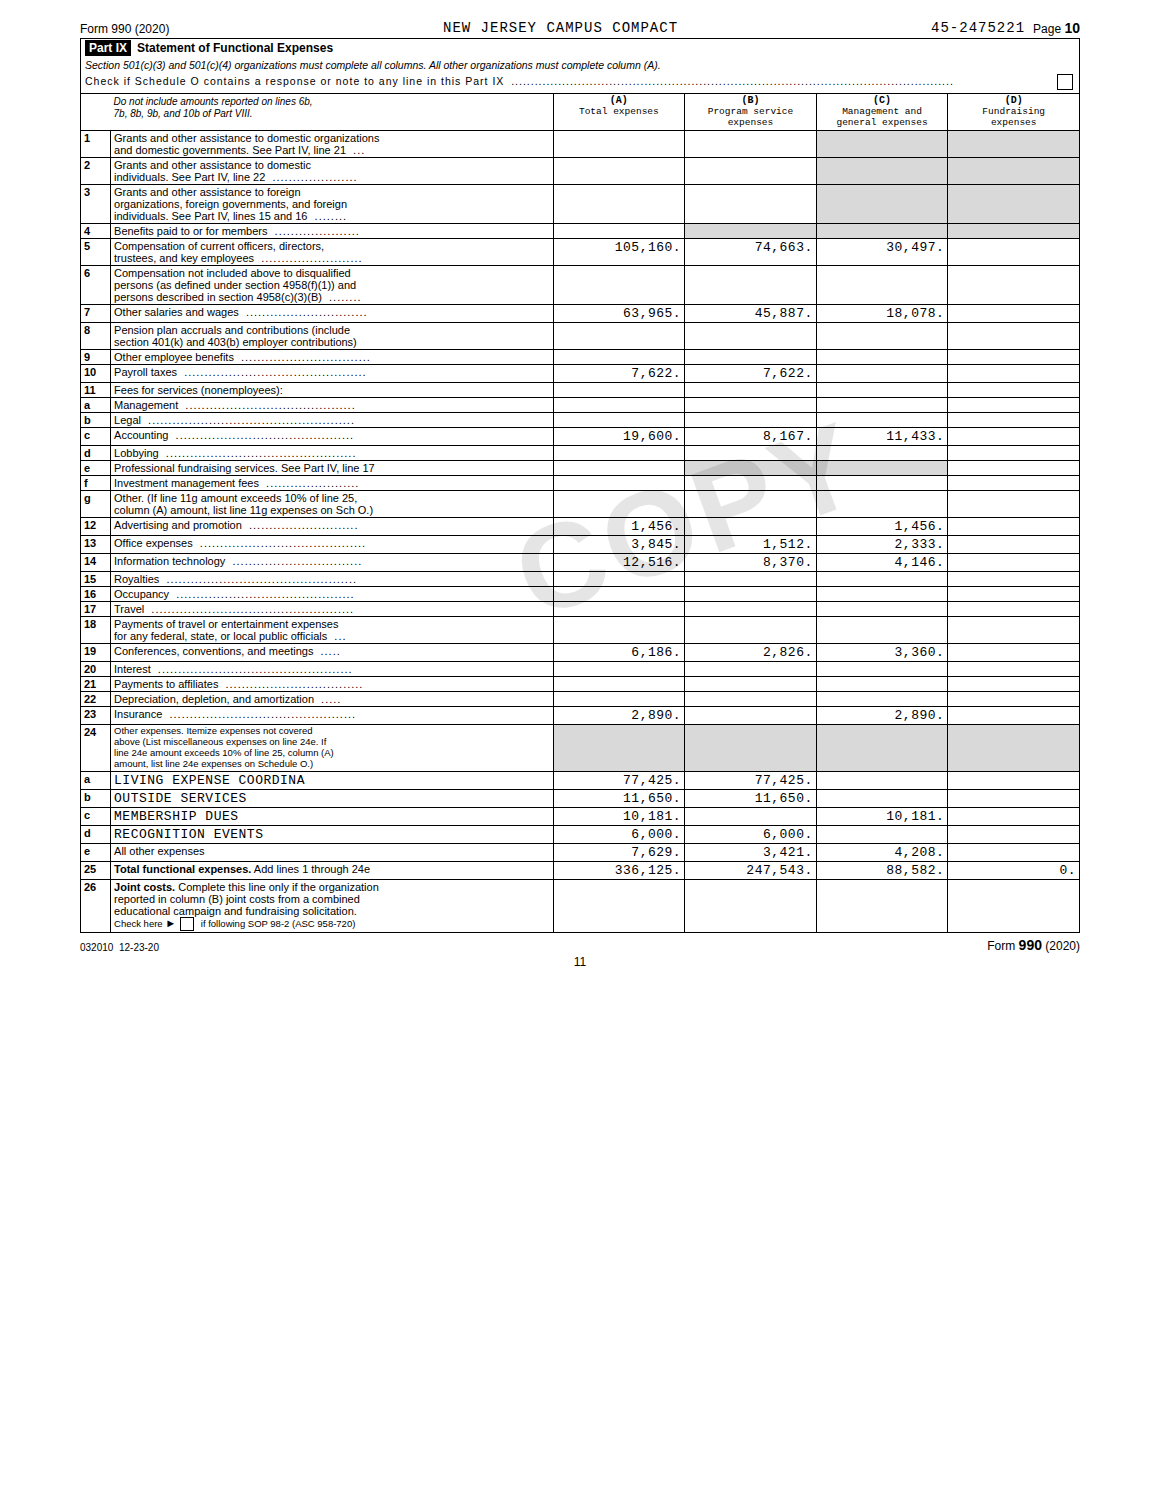COPY
Form 990 (2020)
NEW JERSEY CAMPUS COMPACT
45-2475221
Page 10
Part IXStatement of Functional Expenses
Section 501(c)(3) and 501(c)(4) organizations must complete all columns. All other organizations must complete column (A).
Check if Schedule O contains a response or note to any line in this Part IX .................................................................................................................
| | Do not include amounts reported on lines 6b, 7b, 8b, 9b, and 10b of Part VIII. | (A) Total expenses | (B) Program service expenses | (C) Management and general expenses | (D) Fundraising expenses |
| 1 | Grants and other assistance to domestic organizations and domestic governments. See Part IV, line 21 ... | | | | |
| 2 | Grants and other assistance to domestic individuals. See Part IV, line 22 ..................... | | | | |
| 3 | Grants and other assistance to foreign organizations, foreign governments, and foreign individuals. See Part IV, lines 15 and 16 ........ | | | | |
| 4 | Benefits paid to or for members ..................... | | | | |
| 5 | Compensation of current officers, directors, trustees, and key employees ......................... | 105,160. | 74,663. | 30,497. | |
| 6 | Compensation not included above to disqualified persons (as defined under section 4958(f)(1)) and persons described in section 4958(c)(3)(B) ........ | | | | |
| 7 | Other salaries and wages .............................. | 63,965. | 45,887. | 18,078. | |
| 8 | Pension plan accruals and contributions (include section 401(k) and 403(b) employer contributions) | | | | |
| 9 | Other employee benefits ................................ | | | | |
| 10 | Payroll taxes ............................................. | 7,622. | 7,622. | | |
| 11 | Fees for services (nonemployees): | | | | |
| a | Management .......................................... | | | | |
| b | Legal ................................................... | | | | |
| c | Accounting ............................................ | 19,600. | 8,167. | 11,433. | |
| d | Lobbying ............................................... | | | | |
| e | Professional fundraising services. See Part IV, line 17 | | | | |
| f | Investment management fees ....................... | | | | |
| g | Other. (If line 11g amount exceeds 10% of line 25, column (A) amount, list line 11g expenses on Sch O.) | | | | |
| 12 | Advertising and promotion ........................... | 1,456. | | 1,456. | |
| 13 | Office expenses ......................................... | 3,845. | 1,512. | 2,333. | |
| 14 | Information technology ................................ | 12,516. | 8,370. | 4,146. | |
| 15 | Royalties ............................................... | | | | |
| 16 | Occupancy ............................................ | | | | |
| 17 | Travel .................................................. | | | | |
| 18 | Payments of travel or entertainment expenses for any federal, state, or local public officials ... | | | | |
| 19 | Conferences, conventions, and meetings ..... | 6,186. | 2,826. | 3,360. | |
| 20 | Interest ................................................ | | | | |
| 21 | Payments to affiliates .................................. | | | | |
| 22 | Depreciation, depletion, and amortization ..... | | | | |
| 23 | Insurance .............................................. | 2,890. | | 2,890. | |
| 24 | Other expenses. Itemize expenses not covered above (List miscellaneous expenses on line 24e. If line 24e amount exceeds 10% of line 25, column (A) amount, list line 24e expenses on Schedule O.) | | | | |
| a | LIVING EXPENSE COORDINA | 77,425. | 77,425. | | |
| b | OUTSIDE SERVICES | 11,650. | 11,650. | | |
| c | MEMBERSHIP DUES | 10,181. | | 10,181. | |
| d | RECOGNITION EVENTS | 6,000. | 6,000. | | |
| e | All other expenses | 7,629. | 3,421. | 4,208. | |
| 25 | Total functional expenses. Add lines 1 through 24e | 336,125. | 247,543. | 88,582. | 0. |
| 26 | Joint costs. Complete this line only if the organization reported in column (B) joint costs from a combined educational campaign and fundraising solicitation. Check here ► if following SOP 98-2 (ASC 958-720) | | | | |
032010 12-23-20
Form 990 (2020)
11